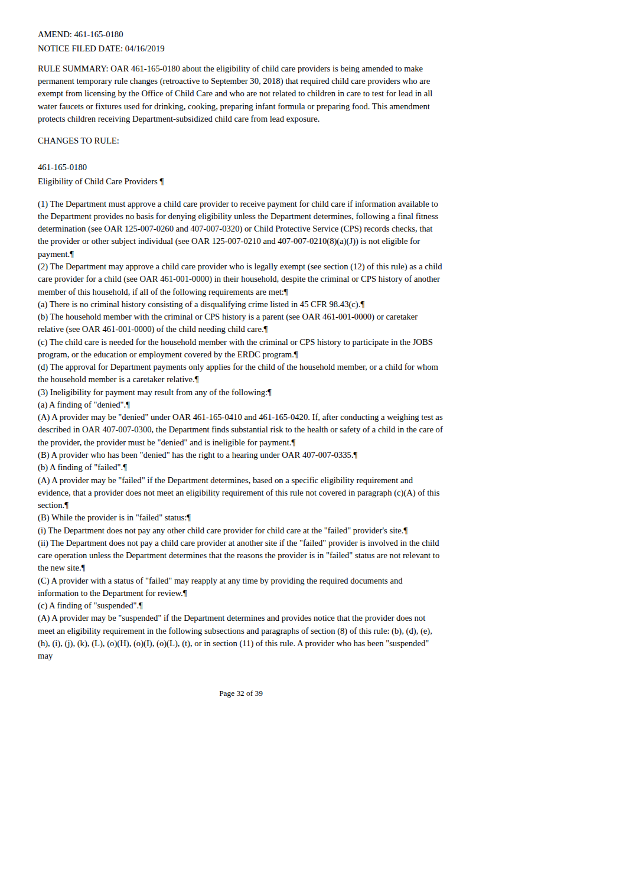AMEND: 461-165-0180
NOTICE FILED DATE: 04/16/2019
RULE SUMMARY: OAR 461-165-0180 about the eligibility of child care providers is being amended to make permanent temporary rule changes (retroactive to September 30, 2018) that required child care providers who are exempt from licensing by the Office of Child Care and who are not related to children in care to test for lead in all water faucets or fixtures used for drinking, cooking, preparing infant formula or preparing food. This amendment protects children receiving Department-subsidized child care from lead exposure.
CHANGES TO RULE:
461-165-0180
Eligibility of Child Care Providers ¶
(1) The Department must approve a child care provider to receive payment for child care if information available to the Department provides no basis for denying eligibility unless the Department determines, following a final fitness determination (see OAR 125-007-0260 and 407-007-0320) or Child Protective Service (CPS) records checks, that the provider or other subject individual (see OAR 125-007-0210 and 407-007-0210(8)(a)(J)) is not eligible for payment.¶
(2) The Department may approve a child care provider who is legally exempt (see section (12) of this rule) as a child care provider for a child (see OAR 461-001-0000) in their household, despite the criminal or CPS history of another member of this household, if all of the following requirements are met:¶
(a) There is no criminal history consisting of a disqualifying crime listed in 45 CFR 98.43(c).¶
(b) The household member with the criminal or CPS history is a parent (see OAR 461-001-0000) or caretaker relative (see OAR 461-001-0000) of the child needing child care.¶
(c) The child care is needed for the household member with the criminal or CPS history to participate in the JOBS program, or the education or employment covered by the ERDC program.¶
(d) The approval for Department payments only applies for the child of the household member, or a child for whom the household member is a caretaker relative.¶
(3) Ineligibility for payment may result from any of the following:¶
(a) A finding of "denied".¶
(A) A provider may be "denied" under OAR 461-165-0410 and 461-165-0420. If, after conducting a weighing test as described in OAR 407-007-0300, the Department finds substantial risk to the health or safety of a child in the care of the provider, the provider must be "denied" and is ineligible for payment.¶
(B) A provider who has been "denied" has the right to a hearing under OAR 407-007-0335.¶
(b) A finding of "failed".¶
(A) A provider may be "failed" if the Department determines, based on a specific eligibility requirement and evidence, that a provider does not meet an eligibility requirement of this rule not covered in paragraph (c)(A) of this section.¶
(B) While the provider is in "failed" status:¶
(i) The Department does not pay any other child care provider for child care at the "failed" provider's site.¶
(ii) The Department does not pay a child care provider at another site if the "failed" provider is involved in the child care operation unless the Department determines that the reasons the provider is in "failed" status are not relevant to the new site.¶
(C) A provider with a status of "failed" may reapply at any time by providing the required documents and information to the Department for review.¶
(c) A finding of "suspended".¶
(A) A provider may be "suspended" if the Department determines and provides notice that the provider does not meet an eligibility requirement in the following subsections and paragraphs of section (8) of this rule: (b), (d), (e), (h), (i), (j), (k), (L), (o)(H), (o)(I), (o)(L), (t), or in section (11) of this rule. A provider who has been "suspended" may
Page 32 of 39